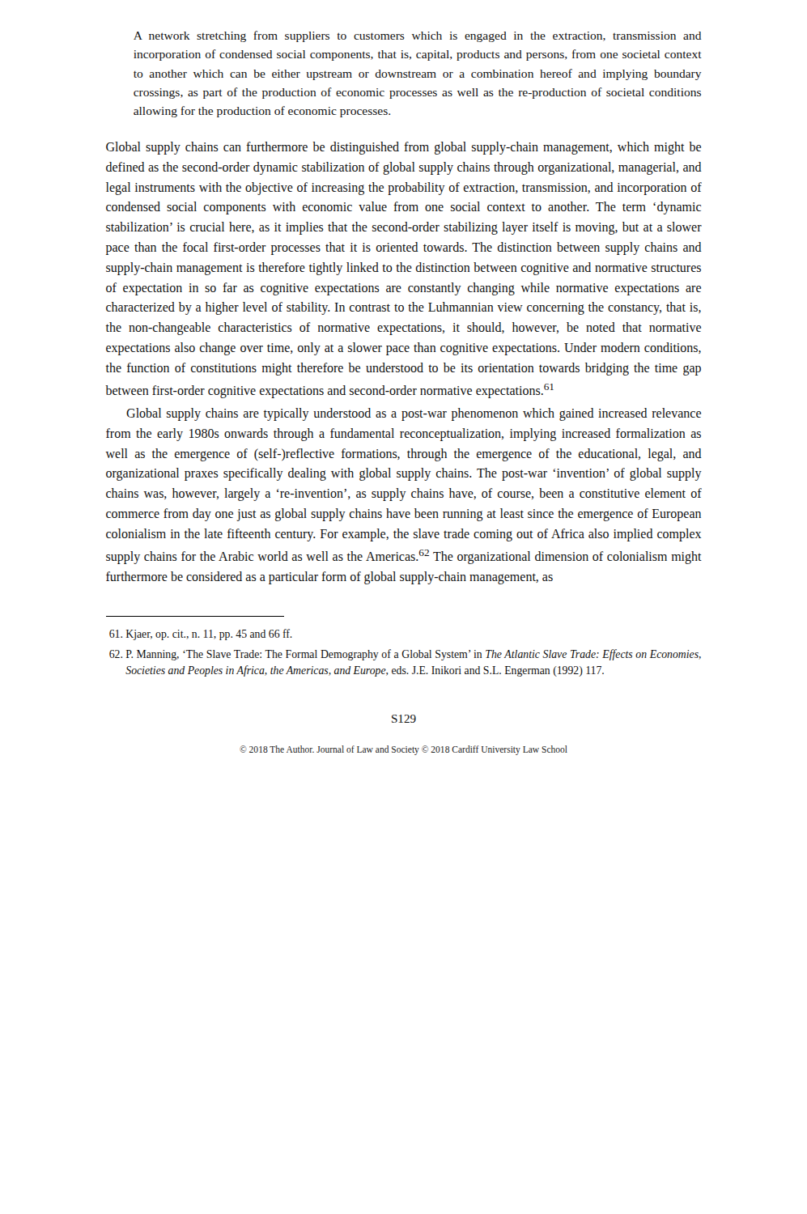A network stretching from suppliers to customers which is engaged in the extraction, transmission and incorporation of condensed social components, that is, capital, products and persons, from one societal context to another which can be either upstream or downstream or a combination hereof and implying boundary crossings, as part of the production of economic processes as well as the re-production of societal conditions allowing for the production of economic processes.
Global supply chains can furthermore be distinguished from global supply-chain management, which might be defined as the second-order dynamic stabilization of global supply chains through organizational, managerial, and legal instruments with the objective of increasing the probability of extraction, transmission, and incorporation of condensed social components with economic value from one social context to another. The term ‘dynamic stabilization’ is crucial here, as it implies that the second-order stabilizing layer itself is moving, but at a slower pace than the focal first-order processes that it is oriented towards. The distinction between supply chains and supply-chain management is therefore tightly linked to the distinction between cognitive and normative structures of expectation in so far as cognitive expectations are constantly changing while normative expectations are characterized by a higher level of stability. In contrast to the Luhmannian view concerning the constancy, that is, the non-changeable characteristics of normative expectations, it should, however, be noted that normative expectations also change over time, only at a slower pace than cognitive expectations. Under modern conditions, the function of constitutions might therefore be understood to be its orientation towards bridging the time gap between first-order cognitive expectations and second-order normative expectations.61
Global supply chains are typically understood as a post-war phenomenon which gained increased relevance from the early 1980s onwards through a fundamental reconceptualization, implying increased formalization as well as the emergence of (self-)reflective formations, through the emergence of the educational, legal, and organizational praxes specifically dealing with global supply chains. The post-war ‘invention’ of global supply chains was, however, largely a ‘re-invention’, as supply chains have, of course, been a constitutive element of commerce from day one just as global supply chains have been running at least since the emergence of European colonialism in the late fifteenth century. For example, the slave trade coming out of Africa also implied complex supply chains for the Arabic world as well as the Americas.62 The organizational dimension of colonialism might furthermore be considered as a particular form of global supply-chain management, as
Kjaer, op. cit., n. 11, pp. 45 and 66 ff.
P. Manning, ‘The Slave Trade: The Formal Demography of a Global System’ in The Atlantic Slave Trade: Effects on Economies, Societies and Peoples in Africa, the Americas, and Europe, eds. J.E. Inikori and S.L. Engerman (1992) 117.
S129
© 2018 The Author. Journal of Law and Society © 2018 Cardiff University Law School